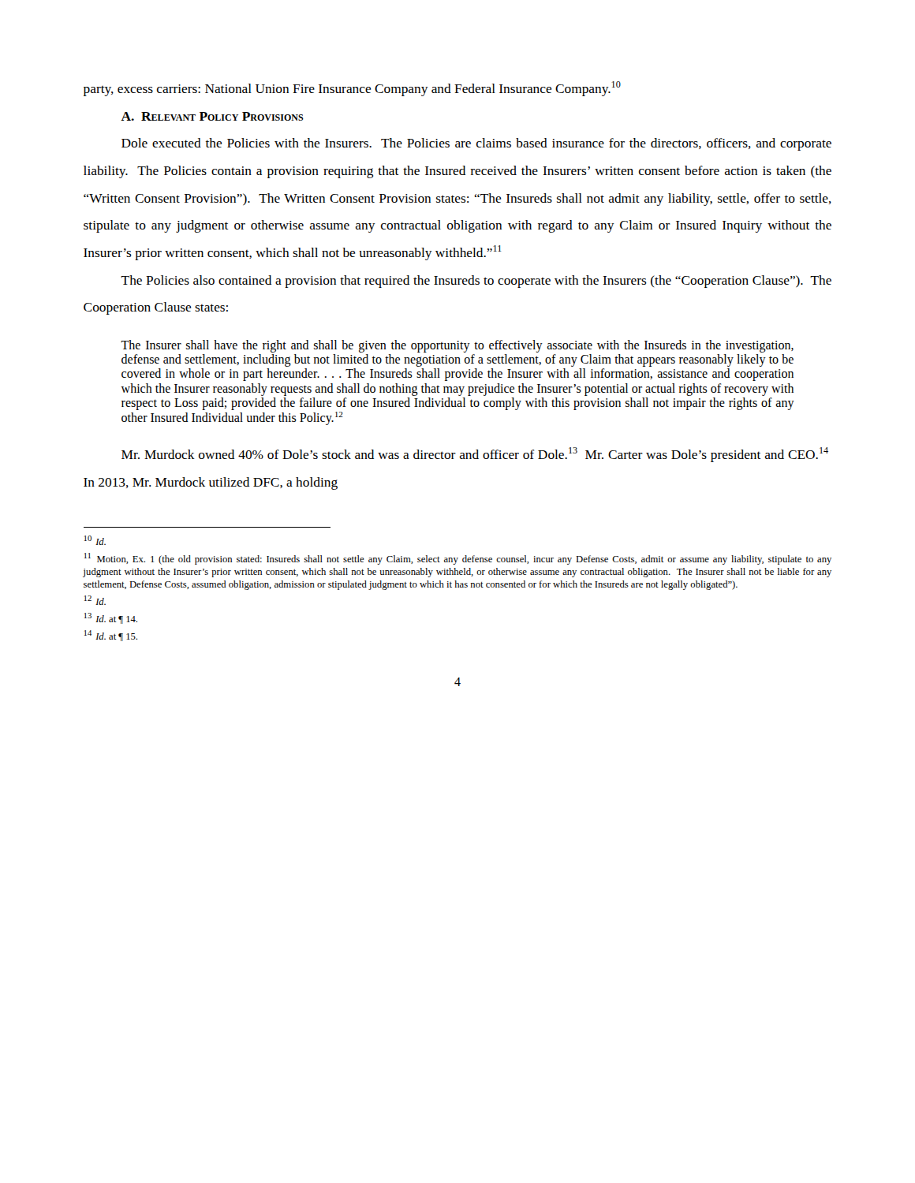party, excess carriers: National Union Fire Insurance Company and Federal Insurance Company.10
A. Relevant Policy Provisions
Dole executed the Policies with the Insurers. The Policies are claims based insurance for the directors, officers, and corporate liability. The Policies contain a provision requiring that the Insured received the Insurers’ written consent before action is taken (the “Written Consent Provision”). The Written Consent Provision states: “The Insureds shall not admit any liability, settle, offer to settle, stipulate to any judgment or otherwise assume any contractual obligation with regard to any Claim or Insured Inquiry without the Insurer’s prior written consent, which shall not be unreasonably withheld.”11
The Policies also contained a provision that required the Insureds to cooperate with the Insurers (the “Cooperation Clause”). The Cooperation Clause states:
The Insurer shall have the right and shall be given the opportunity to effectively associate with the Insureds in the investigation, defense and settlement, including but not limited to the negotiation of a settlement, of any Claim that appears reasonably likely to be covered in whole or in part hereunder. . . . The Insureds shall provide the Insurer with all information, assistance and cooperation which the Insurer reasonably requests and shall do nothing that may prejudice the Insurer’s potential or actual rights of recovery with respect to Loss paid; provided the failure of one Insured Individual to comply with this provision shall not impair the rights of any other Insured Individual under this Policy.12
Mr. Murdock owned 40% of Dole’s stock and was a director and officer of Dole.13 Mr. Carter was Dole’s president and CEO.14 In 2013, Mr. Murdock utilized DFC, a holding
10 Id.
11 Motion, Ex. 1 (the old provision stated: Insureds shall not settle any Claim, select any defense counsel, incur any Defense Costs, admit or assume any liability, stipulate to any judgment without the Insurer’s prior written consent, which shall not be unreasonably withheld, or otherwise assume any contractual obligation. The Insurer shall not be liable for any settlement, Defense Costs, assumed obligation, admission or stipulated judgment to which it has not consented or for which the Insureds are not legally obligated”).
12 Id.
13 Id. at ¶ 14.
14 Id. at ¶ 15.
4